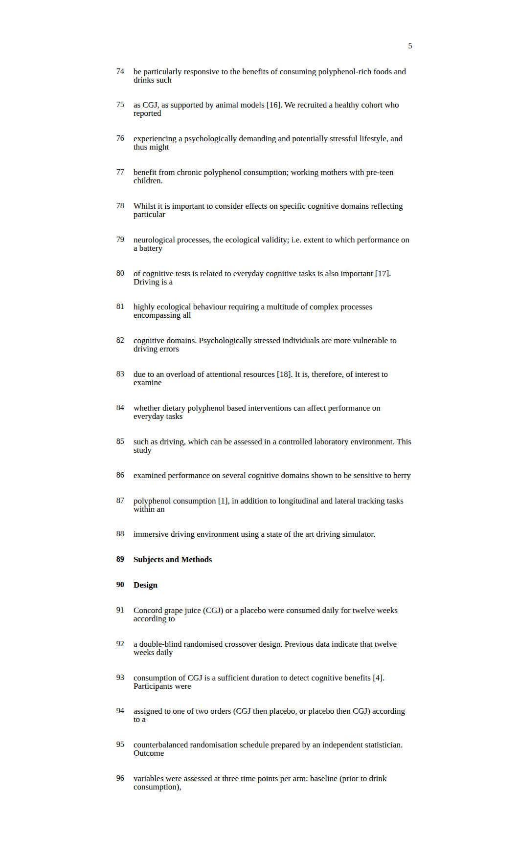5
be particularly responsive to the benefits of consuming polyphenol-rich foods and drinks such
as CGJ, as supported by animal models [16]. We recruited a healthy cohort who reported
experiencing a psychologically demanding and potentially stressful lifestyle, and thus might
benefit from chronic polyphenol consumption; working mothers with pre-teen children.
Whilst it is important to consider effects on specific cognitive domains reflecting particular
neurological processes, the ecological validity; i.e. extent to which performance on a battery
of cognitive tests is related to everyday cognitive tasks is also important [17]. Driving is a
highly ecological behaviour requiring a multitude of complex processes encompassing all
cognitive domains. Psychologically stressed individuals are more vulnerable to driving errors
due to an overload of attentional resources [18]. It is, therefore, of interest to examine
whether dietary polyphenol based interventions can affect performance on everyday tasks
such as driving, which can be assessed in a controlled laboratory environment. This study
examined performance on several cognitive domains shown to be sensitive to berry
polyphenol consumption [1], in addition to longitudinal and lateral tracking tasks within an
immersive driving environment using a state of the art driving simulator.
Subjects and Methods
Design
Concord grape juice (CGJ) or a placebo were consumed daily for twelve weeks according to
a double-blind randomised crossover design. Previous data indicate that twelve weeks daily
consumption of CGJ is a sufficient duration to detect cognitive benefits [4]. Participants were
assigned to one of two orders (CGJ then placebo, or placebo then CGJ) according to a
counterbalanced randomisation schedule prepared by an independent statistician. Outcome
variables were assessed at three time points per arm: baseline (prior to drink consumption),